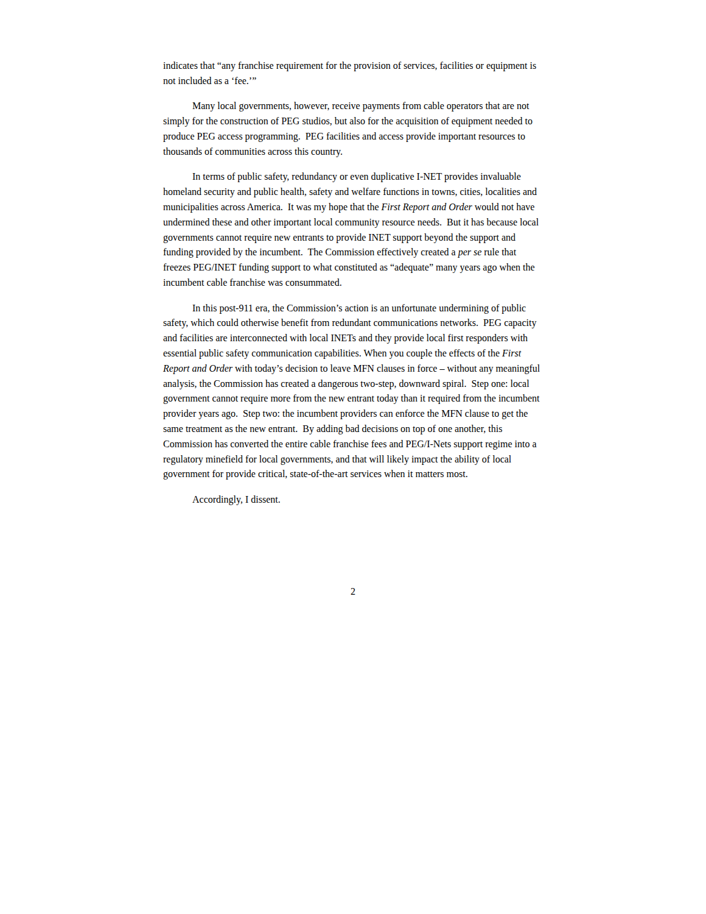indicates that “any franchise requirement for the provision of services, facilities or equipment is not included as a ‘fee.’”
Many local governments, however, receive payments from cable operators that are not simply for the construction of PEG studios, but also for the acquisition of equipment needed to produce PEG access programming. PEG facilities and access provide important resources to thousands of communities across this country.
In terms of public safety, redundancy or even duplicative I-NET provides invaluable homeland security and public health, safety and welfare functions in towns, cities, localities and municipalities across America. It was my hope that the First Report and Order would not have undermined these and other important local community resource needs. But it has because local governments cannot require new entrants to provide INET support beyond the support and funding provided by the incumbent. The Commission effectively created a per se rule that freezes PEG/INET funding support to what constituted as “adequate” many years ago when the incumbent cable franchise was consummated.
In this post-911 era, the Commission’s action is an unfortunate undermining of public safety, which could otherwise benefit from redundant communications networks. PEG capacity and facilities are interconnected with local INETs and they provide local first responders with essential public safety communication capabilities. When you couple the effects of the First Report and Order with today’s decision to leave MFN clauses in force – without any meaningful analysis, the Commission has created a dangerous two-step, downward spiral. Step one: local government cannot require more from the new entrant today than it required from the incumbent provider years ago. Step two: the incumbent providers can enforce the MFN clause to get the same treatment as the new entrant. By adding bad decisions on top of one another, this Commission has converted the entire cable franchise fees and PEG/I-Nets support regime into a regulatory minefield for local governments, and that will likely impact the ability of local government for provide critical, state-of-the-art services when it matters most.
Accordingly, I dissent.
2